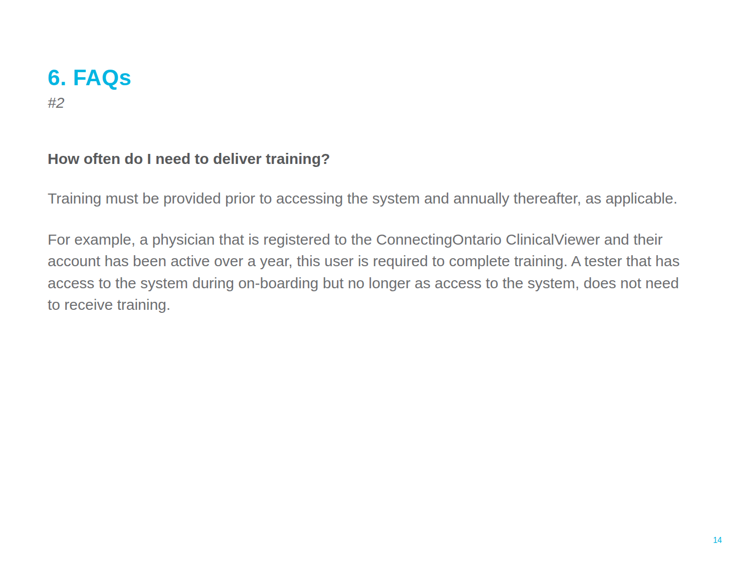6. FAQs
#2
How often do I need to deliver training?
Training must be provided prior to accessing the system and annually thereafter, as applicable.
For example, a physician that is registered to the ConnectingOntario ClinicalViewer and their account has been active over a year, this user is required to complete training. A tester that has access to the system during on-boarding but no longer as access to the system, does not need to receive training.
14